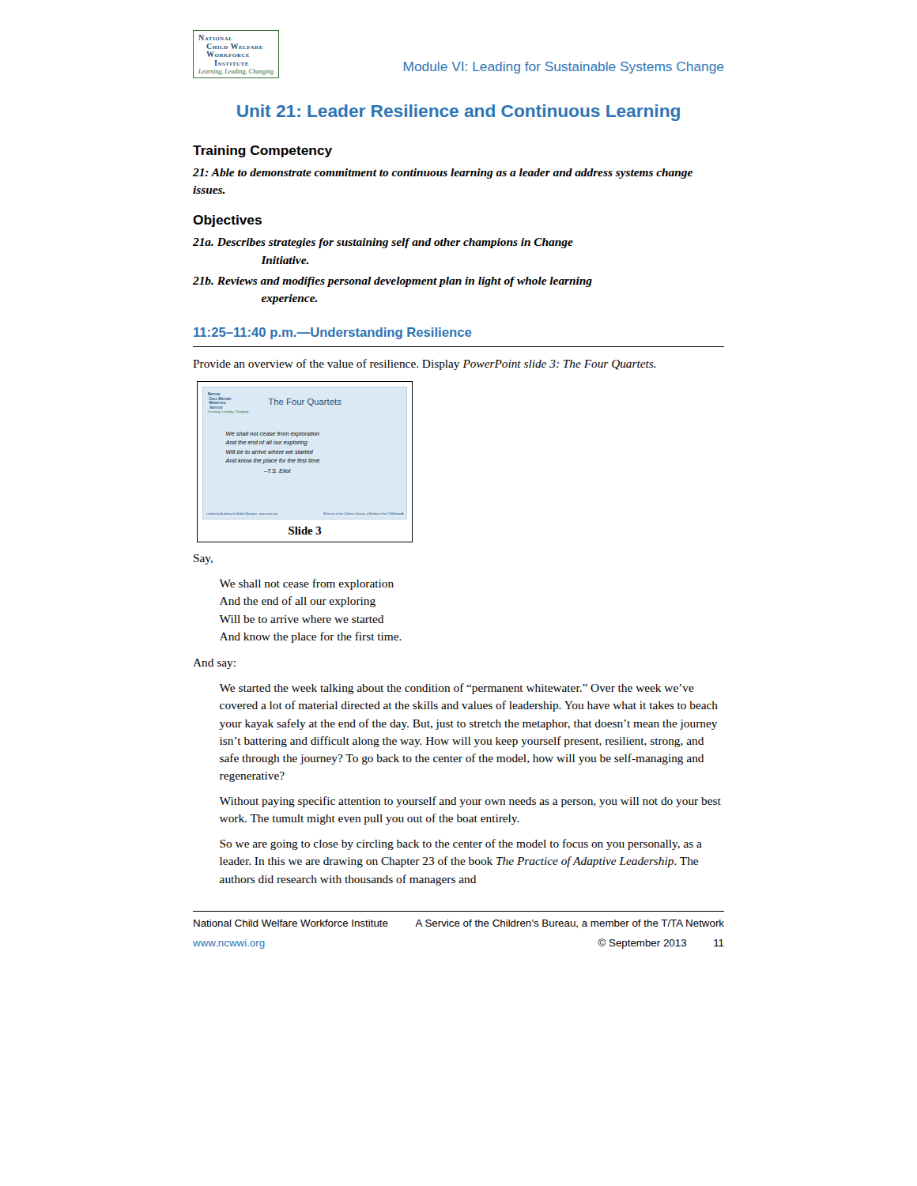National
Child Welfare
Workforce
Institute
Learning, Leading, Changing
Module VI: Leading for Sustainable Systems Change
Unit 21: Leader Resilience and Continuous Learning
Training Competency
21: Able to demonstrate commitment to continuous learning as a leader and address systems change issues.
Objectives
21a. Describes strategies for sustaining self and other champions in ChangeInitiative.
21b. Reviews and modifies personal development plan in light of whole learningexperience.
11:25–11:40 p.m.—Understanding Resilience
Provide an overview of the value of resilience. Display PowerPoint slide 3: The Four Quartets.
National
Child Welfare
Workforce
Institute
Learning, Leading, Changing
The Four Quartets
We shall not cease from exploration
And the end of all our exploring
Will be to arrive where we started
And know the place for the first time.
–T.S. Eliot
Leadership Academy for Middle Managers www.ncwwi.org A Service of the Children's Bureau, a Member of the T/TA Network
3
Slide 3
Say,
We shall not cease from exploration
And the end of all our exploring
Will be to arrive where we started
And know the place for the first time.
And say:
We started the week talking about the condition of “permanent whitewater.” Over the week we’ve covered a lot of material directed at the skills and values of leadership. You have what it takes to beach your kayak safely at the end of the day. But, just to stretch the metaphor, that doesn’t mean the journey isn’t battering and difficult along the way. How will you keep yourself present, resilient, strong, and safe through the journey? To go back to the center of the model, how will you be self-managing and regenerative?
Without paying specific attention to yourself and your own needs as a person, you will not do your best work. The tumult might even pull you out of the boat entirely.
So we are going to close by circling back to the center of the model to focus on you personally, as a leader. In this we are drawing on Chapter 23 of the book The Practice of Adaptive Leadership. The authors did research with thousands of managers and
National Child Welfare Workforce Institute A Service of the Children’s Bureau, a member of the T/TA Network
www.ncwwi.org © September 201311